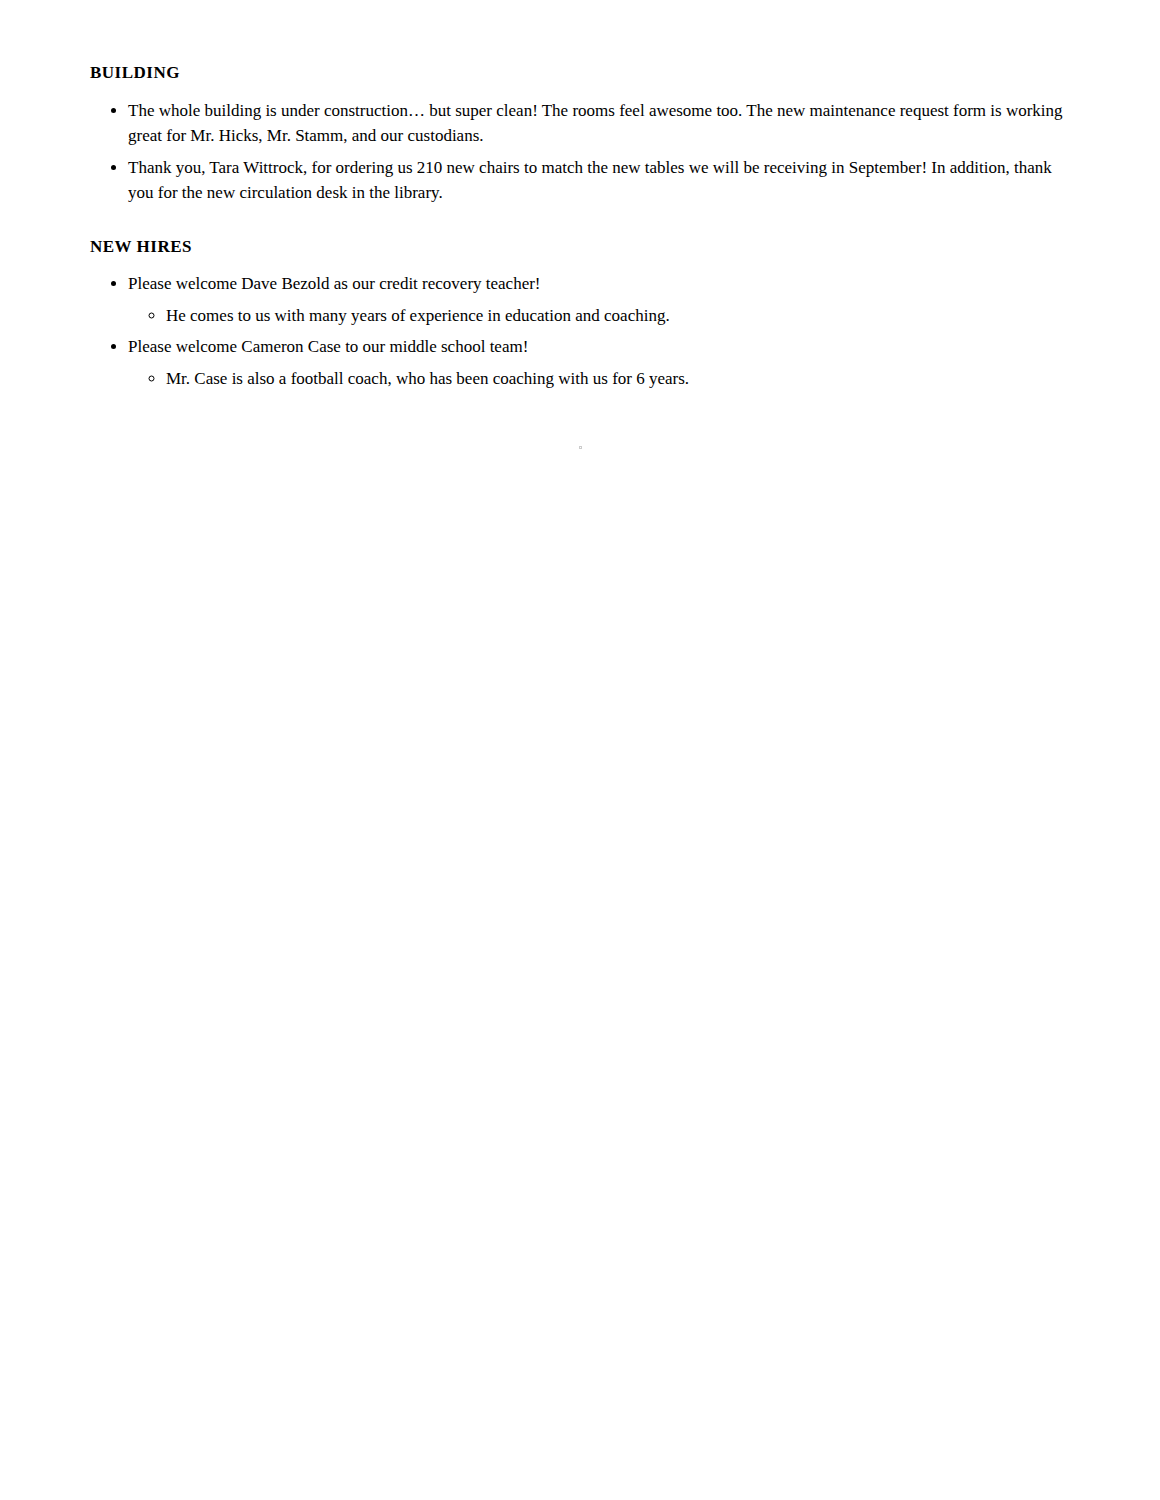BUILDING
The whole building is under construction… but super clean! The rooms feel awesome too. The new maintenance request form is working great for Mr. Hicks, Mr. Stamm, and our custodians.
Thank you, Tara Wittrock, for ordering us 210 new chairs to match the new tables we will be receiving in September! In addition, thank you for the new circulation desk in the library.
NEW HIRES
Please welcome Dave Bezold as our credit recovery teacher!
He comes to us with many years of experience in education and coaching.
Please welcome Cameron Case to our middle school team!
Mr. Case is also a football coach, who has been coaching with us for 6 years.